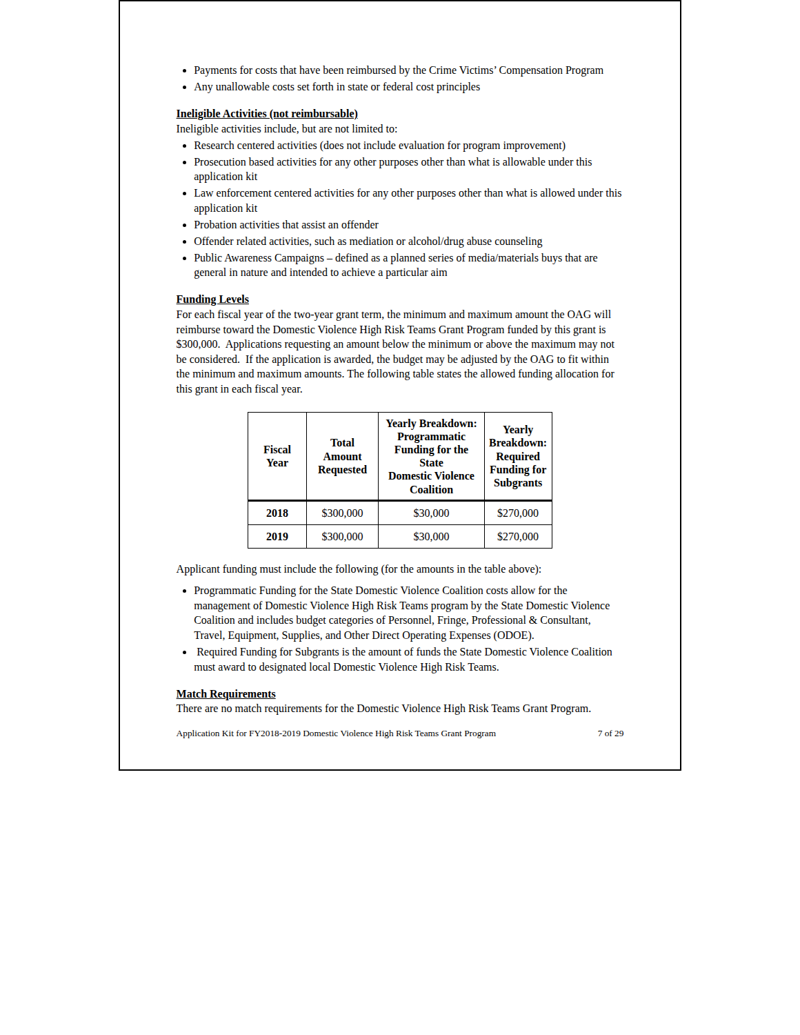Payments for costs that have been reimbursed by the Crime Victims’ Compensation Program
Any unallowable costs set forth in state or federal cost principles
Ineligible Activities (not reimbursable)
Ineligible activities include, but are not limited to:
Research centered activities (does not include evaluation for program improvement)
Prosecution based activities for any other purposes other than what is allowable under this application kit
Law enforcement centered activities for any other purposes other than what is allowed under this application kit
Probation activities that assist an offender
Offender related activities, such as mediation or alcohol/drug abuse counseling
Public Awareness Campaigns – defined as a planned series of media/materials buys that are general in nature and intended to achieve a particular aim
Funding Levels
For each fiscal year of the two-year grant term, the minimum and maximum amount the OAG will reimburse toward the Domestic Violence High Risk Teams Grant Program funded by this grant is $300,000. Applications requesting an amount below the minimum or above the maximum may not be considered. If the application is awarded, the budget may be adjusted by the OAG to fit within the minimum and maximum amounts. The following table states the allowed funding allocation for this grant in each fiscal year.
| Fiscal Year | Total Amount Requested | Yearly Breakdown: Programmatic Funding for the State Domestic Violence Coalition | Yearly Breakdown: Required Funding for Subgrants |
| --- | --- | --- | --- |
| 2018 | $300,000 | $30,000 | $270,000 |
| 2019 | $300,000 | $30,000 | $270,000 |
Applicant funding must include the following (for the amounts in the table above):
Programmatic Funding for the State Domestic Violence Coalition costs allow for the management of Domestic Violence High Risk Teams program by the State Domestic Violence Coalition and includes budget categories of Personnel, Fringe, Professional & Consultant, Travel, Equipment, Supplies, and Other Direct Operating Expenses (ODOE).
Required Funding for Subgrants is the amount of funds the State Domestic Violence Coalition must award to designated local Domestic Violence High Risk Teams.
Match Requirements
There are no match requirements for the Domestic Violence High Risk Teams Grant Program.
Application Kit for FY2018-2019 Domestic Violence High Risk Teams Grant Program 7 of 29